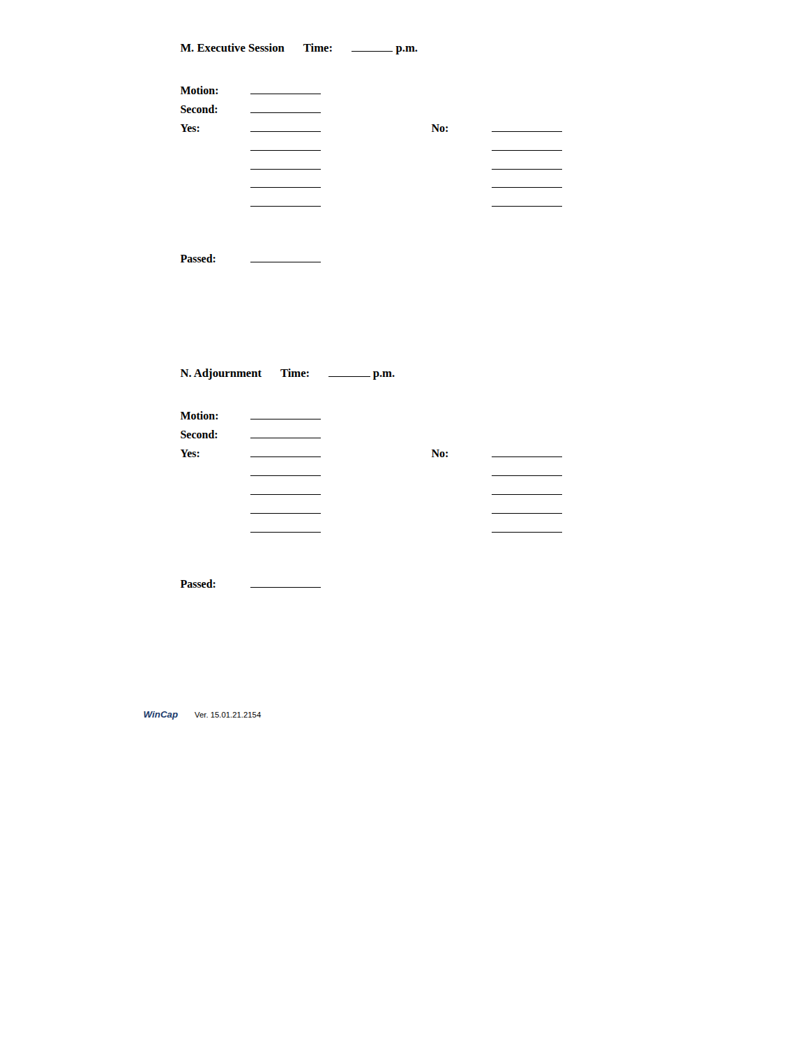M. Executive Session Time: p.m.
| Motion: | |
| Second: | |
| Yes: | | | No: | |
| Passed: | |
N. Adjournment Time: p.m.
| Motion: | |
| Second: | |
| Yes: | | | No: | |
| Passed: | |
WinCap Ver. 15.01.21.2154